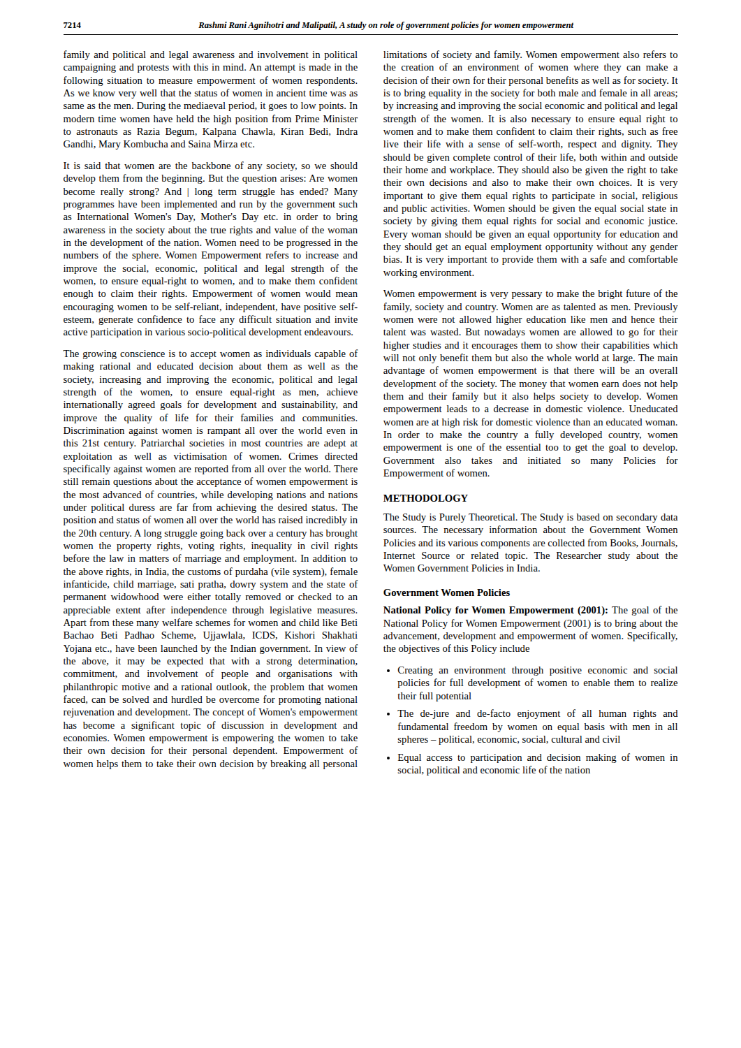7214 Rashmi Rani Agnihotri and Malipatil, A study on role of government policies for women empowerment
family and political and legal awareness and involvement in political campaigning and protests with this in mind. An attempt is made in the following situation to measure empowerment of women respondents. As we know very well that the status of women in ancient time was as same as the men. During the mediaeval period, it goes to low points. In modern time women have held the high position from Prime Minister to astronauts as Razia Begum, Kalpana Chawla, Kiran Bedi, Indra Gandhi, Mary Kombucha and Saina Mirza etc.
It is said that women are the backbone of any society, so we should develop them from the beginning. But the question arises: Are women become really strong? And | long term struggle has ended? Many programmes have been implemented and run by the government such as International Women's Day, Mother's Day etc. in order to bring awareness in the society about the true rights and value of the woman in the development of the nation. Women need to be progressed in the numbers of the sphere. Women Empowerment refers to increase and improve the social, economic, political and legal strength of the women, to ensure equal-right to women, and to make them confident enough to claim their rights. Empowerment of women would mean encouraging women to be self-reliant, independent, have positive self-esteem, generate confidence to face any difficult situation and invite active participation in various socio-political development endeavours.
The growing conscience is to accept women as individuals capable of making rational and educated decision about them as well as the society, increasing and improving the economic, political and legal strength of the women, to ensure equal-right as men, achieve internationally agreed goals for development and sustainability, and improve the quality of life for their families and communities. Discrimination against women is rampant all over the world even in this 21st century. Patriarchal societies in most countries are adept at exploitation as well as victimisation of women. Crimes directed specifically against women are reported from all over the world. There still remain questions about the acceptance of women empowerment is the most advanced of countries, while developing nations and nations under political duress are far from achieving the desired status. The position and status of women all over the world has raised incredibly in the 20th century. A long struggle going back over a century has brought women the property rights, voting rights, inequality in civil rights before the law in matters of marriage and employment. In addition to the above rights, in India, the customs of purdaha (vile system), female infanticide, child marriage, sati pratha, dowry system and the state of permanent widowhood were either totally removed or checked to an appreciable extent after independence through legislative measures. Apart from these many welfare schemes for women and child like Beti Bachao Beti Padhao Scheme, Ujjawlala, ICDS, Kishori Shakhati Yojana etc., have been launched by the Indian government. In view of the above, it may be expected that with a strong determination, commitment, and involvement of people and organisations with philanthropic motive and a rational outlook, the problem that women faced, can be solved and hurdled be overcome for promoting national rejuvenation and development. The concept of Women's empowerment has become a significant topic of discussion in development and economies. Women empowerment is empowering the women to take their own decision for their personal dependent. Empowerment of women helps them to take their own decision by breaking all personal limitations of society and family. Women empowerment also refers to the creation of an environment of women where they can make a decision of their own for their personal benefits as well as for society. It is to bring equality in the society for both male and female in all areas; by increasing and improving the social economic and political and legal strength of the women. It is also necessary to ensure equal right to women and to make them confident to claim their rights, such as free live their life with a sense of self-worth, respect and dignity. They should be given complete control of their life, both within and outside their home and workplace. They should also be given the right to take their own decisions and also to make their own choices. It is very important to give them equal rights to participate in social, religious and public activities. Women should be given the equal social state in society by giving them equal rights for social and economic justice. Every woman should be given an equal opportunity for education and they should get an equal employment opportunity without any gender bias. It is very important to provide them with a safe and comfortable working environment.
Women empowerment is very pessary to make the bright future of the family, society and country. Women are as talented as men. Previously women were not allowed higher education like men and hence their talent was wasted. But nowadays women are allowed to go for their higher studies and it encourages them to show their capabilities which will not only benefit them but also the whole world at large. The main advantage of women empowerment is that there will be an overall development of the society. The money that women earn does not help them and their family but it also helps society to develop. Women empowerment leads to a decrease in domestic violence. Uneducated women are at high risk for domestic violence than an educated woman. In order to make the country a fully developed country, women empowerment is one of the essential too to get the goal to develop. Government also takes and initiated so many Policies for Empowerment of women.
Methodology
The Study is Purely Theoretical. The Study is based on secondary data sources. The necessary information about the Government Women Policies and its various components are collected from Books, Journals, Internet Source or related topic. The Researcher study about the Women Government Policies in India.
Government Women Policies
National Policy for Women Empowerment (2001): The goal of the National Policy for Women Empowerment (2001) is to bring about the advancement, development and empowerment of women. Specifically, the objectives of this Policy include
Creating an environment through positive economic and social policies for full development of women to enable them to realize their full potential
The de-jure and de-facto enjoyment of all human rights and fundamental freedom by women on equal basis with men in all spheres – political, economic, social, cultural and civil
Equal access to participation and decision making of women in social, political and economic life of the nation